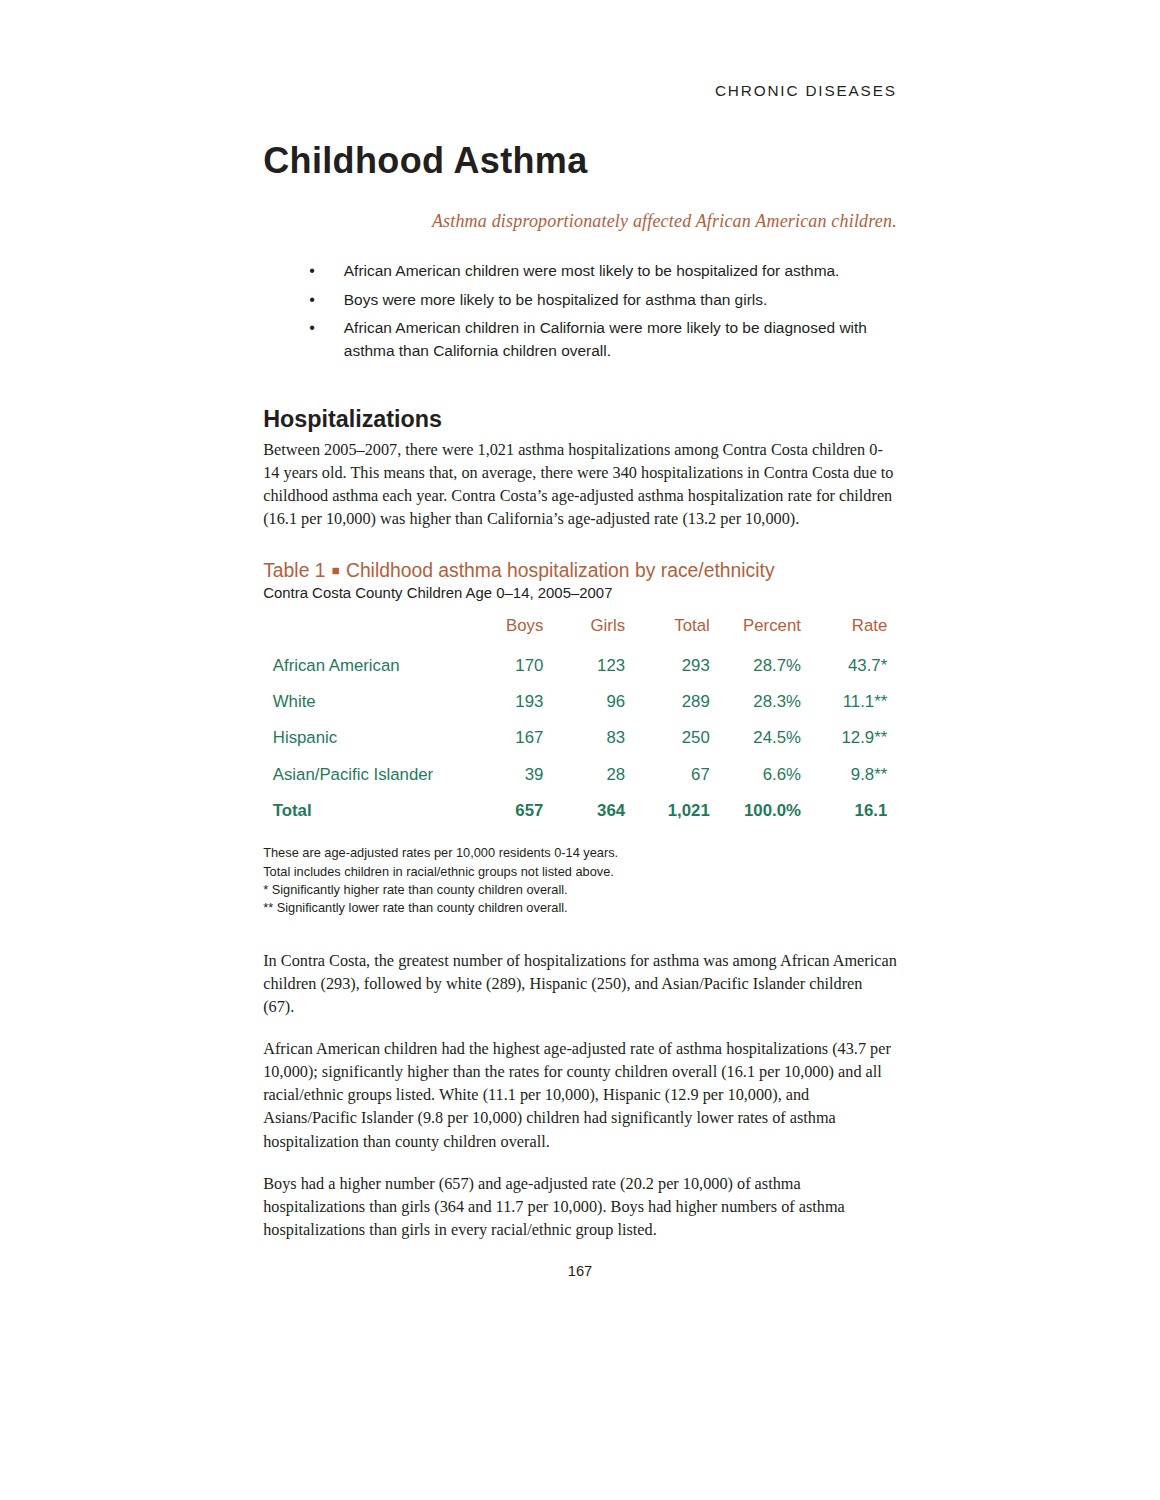CHRONIC DISEASES
Childhood Asthma
Asthma disproportionately affected African American children.
African American children were most likely to be hospitalized for asthma.
Boys were more likely to be hospitalized for asthma than girls.
African American children in California were more likely to be diagnosed with asthma than California children overall.
Hospitalizations
Between 2005–2007, there were 1,021 asthma hospitalizations among Contra Costa children 0-14 years old. This means that, on average, there were 340 hospitalizations in Contra Costa due to childhood asthma each year. Contra Costa’s age-adjusted asthma hospitalization rate for children (16.1 per 10,000) was higher than California’s age-adjusted rate (13.2 per 10,000).
Table 1 ■ Childhood asthma hospitalization by race/ethnicity
Contra Costa County Children Age 0–14, 2005–2007
| | Boys | Girls | Total | Percent | Rate |
| --- | --- | --- | --- | --- | --- |
| African American | 170 | 123 | 293 | 28.7% | 43.7* |
| White | 193 | 96 | 289 | 28.3% | 11.1** |
| Hispanic | 167 | 83 | 250 | 24.5% | 12.9** |
| Asian/Pacific Islander | 39 | 28 | 67 | 6.6% | 9.8** |
| Total | 657 | 364 | 1,021 | 100.0% | 16.1 |
These are age-adjusted rates per 10,000 residents 0-14 years.
Total includes children in racial/ethnic groups not listed above.
* Significantly higher rate than county children overall.
** Significantly lower rate than county children overall.
In Contra Costa, the greatest number of hospitalizations for asthma was among African American children (293), followed by white (289), Hispanic (250), and Asian/Pacific Islander children (67).
African American children had the highest age-adjusted rate of asthma hospitalizations (43.7 per 10,000); significantly higher than the rates for county children overall (16.1 per 10,000) and all racial/ethnic groups listed. White (11.1 per 10,000), Hispanic (12.9 per 10,000), and Asians/Pacific Islander (9.8 per 10,000) children had significantly lower rates of asthma hospitalization than county children overall.
Boys had a higher number (657) and age-adjusted rate (20.2 per 10,000) of asthma hospitalizations than girls (364 and 11.7 per 10,000). Boys had higher numbers of asthma hospitalizations than girls in every racial/ethnic group listed.
167